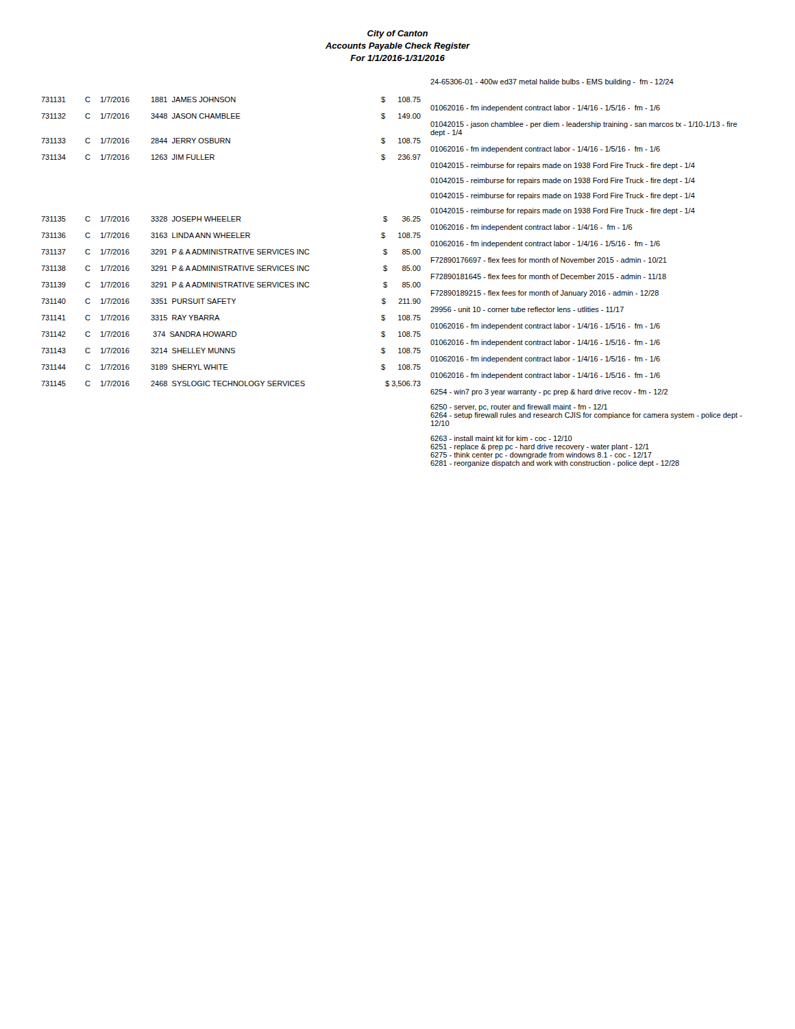City of Canton
Accounts Payable Check Register
For 1/1/2016-1/31/2016
| | | | | | 24-65306-01 - 400w ed37 metal halide bulbs - EMS building - fm - 12/24 |
| 731131 | C | 1/7/2016 | 1881 JAMES JOHNSON | $ 108.75 | |
| | 01062016 - fm independent contract labor - 1/4/16 - 1/5/16 - fm - 1/6 |
| 731132 | C | 1/7/2016 | 3448 JASON CHAMBLEE | $ 149.00 | |
| | 01042015 - jason chamblee - per diem - leadership training - san marcos tx - 1/10-1/13 - fire dept - 1/4 |
| 731133 | C | 1/7/2016 | 2844 JERRY OSBURN | $ 108.75 | |
| | 01062016 - fm independent contract labor - 1/4/16 - 1/5/16 - fm - 1/6 |
| 731134 | C | 1/7/2016 | 1263 JIM FULLER | $ 236.97 | |
| | 01042015 - reimburse for repairs made on 1938 Ford Fire Truck - fire dept - 1/4 01042015 - reimburse for repairs made on 1938 Ford Fire Truck - fire dept - 1/4 01042015 - reimburse for repairs made on 1938 Ford Fire Truck - fire dept - 1/4 01042015 - reimburse for repairs made on 1938 Ford Fire Truck - fire dept - 1/4 |
| 731135 | C | 1/7/2016 | 3328 JOSEPH WHEELER | $ 36.25 | |
| | 01062016 - fm independent contract labor - 1/4/16 - fm - 1/6 |
| 731136 | C | 1/7/2016 | 3163 LINDA ANN WHEELER | $ 108.75 | |
| | 01062016 - fm independent contract labor - 1/4/16 - 1/5/16 - fm - 1/6 |
| 731137 | C | 1/7/2016 | 3291 P & A ADMINISTRATIVE SERVICES INC | $ 85.00 | |
| | F72890176697 - flex fees for month of November 2015 - admin - 10/21 |
| 731138 | C | 1/7/2016 | 3291 P & A ADMINISTRATIVE SERVICES INC | $ 85.00 | |
| | F72890181645 - flex fees for month of December 2015 - admin - 11/18 |
| 731139 | C | 1/7/2016 | 3291 P & A ADMINISTRATIVE SERVICES INC | $ 85.00 | |
| | F72890189215 - flex fees for month of January 2016 - admin - 12/28 |
| 731140 | C | 1/7/2016 | 3351 PURSUIT SAFETY | $ 211.90 | |
| | 29956 - unit 10 - corner tube reflector lens - utlities - 11/17 |
| 731141 | C | 1/7/2016 | 3315 RAY YBARRA | $ 108.75 | |
| | 01062016 - fm independent contract labor - 1/4/16 - 1/5/16 - fm - 1/6 |
| 731142 | C | 1/7/2016 | 374 SANDRA HOWARD | $ 108.75 | |
| | 01062016 - fm independent contract labor - 1/4/16 - 1/5/16 - fm - 1/6 |
| 731143 | C | 1/7/2016 | 3214 SHELLEY MUNNS | $ 108.75 | |
| | 01062016 - fm independent contract labor - 1/4/16 - 1/5/16 - fm - 1/6 |
| 731144 | C | 1/7/2016 | 3189 SHERYL WHITE | $ 108.75 | |
| | 01062016 - fm independent contract labor - 1/4/16 - 1/5/16 - fm - 1/6 |
| 731145 | C | 1/7/2016 | 2468 SYSLOGIC TECHNOLOGY SERVICES | $ 3,506.73 | |
| | 6254 - win7 pro 3 year warranty - pc prep & hard drive recov - fm - 12/2 6250 - server, pc, router and firewall maint - fm - 12/1 6264 - setup firewall rules and research CJIS for compiance for camera system - police dept - 12/10 6263 - install maint kit for kim - coc - 12/10 6251 - replace & prep pc - hard drive recovery - water plant - 12/1 6275 - think center pc - downgrade from windows 8.1 - coc - 12/17 6281 - reorganize dispatch and work with construction - police dept - 12/28 |